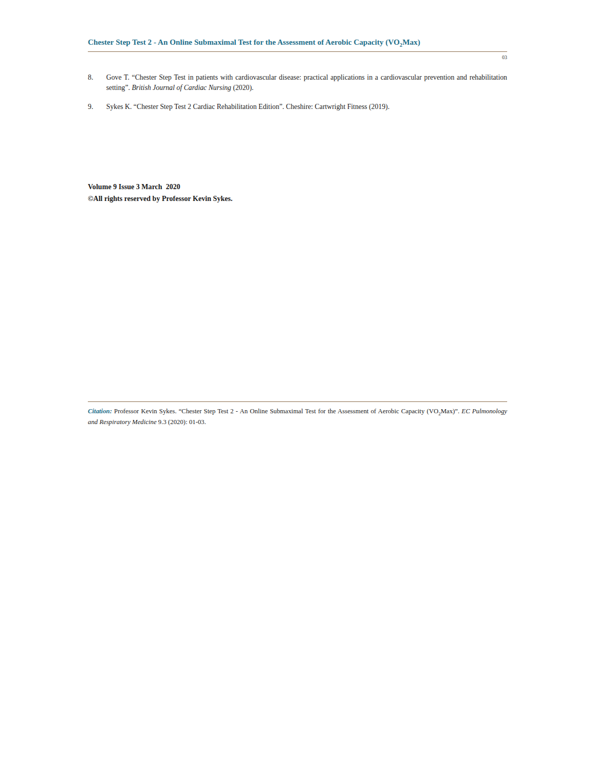Chester Step Test 2 - An Online Submaximal Test for the Assessment of Aerobic Capacity (VO2Max)
03
Gove T. “Chester Step Test in patients with cardiovascular disease: practical applications in a cardiovascular prevention and rehabilitation setting”. British Journal of Cardiac Nursing (2020).
Sykes K. “Chester Step Test 2 Cardiac Rehabilitation Edition”. Cheshire: Cartwright Fitness (2019).
Volume 9 Issue 3 March 2020
©All rights reserved by Professor Kevin Sykes.
Citation: Professor Kevin Sykes. “Chester Step Test 2 - An Online Submaximal Test for the Assessment of Aerobic Capacity (VO2Max)”. EC Pulmonology and Respiratory Medicine 9.3 (2020): 01-03.